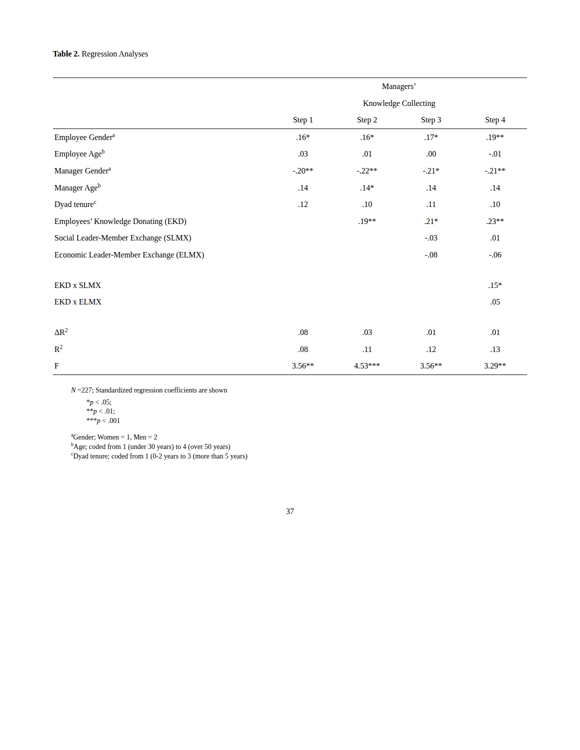Table 2. Regression Analyses
| | Managers’ |
| | Knowledge Collecting |
| | Step 1 | Step 2 | Step 3 | Step 4 |
| Employee Gender a | .16* | .16* | .17* | .19** |
| Employee Age b | .03 | .01 | .00 | -.01 |
| Manager Gender a | -.20** | -.22** | -.21* | -.21** |
| Manager Age b | .14 | .14* | .14 | .14 |
| Dyad tenure c | .12 | .10 | .11 | .10 |
| Employees’ Knowledge Donating (EKD) | | .19** | .21* | .23** |
| Social Leader-Member Exchange (SLMX) | | | -.03 | .01 |
| Economic Leader-Member Exchange (ELMX) | | | -.08 | -.06 |
| EKD x SLMX | | | | .15* |
| EKD x ELMX | | | | .05 |
| Δ R 2 | .08 | .03 | .01 | .01 |
| R 2 | .08 | .11 | .12 | .13 |
| F | 3.56** | 4.53*** | 3.56** | 3.29** |
N =227; Standardized regression coefficients are shown
*p < .05;
**p < .01;
***p < .001
aGender; Women = 1, Men = 2
bAge; coded from 1 (under 30 years) to 4 (over 50 years)
cDyad tenure; coded from 1 (0-2 years to 3 (more than 5 years)
37